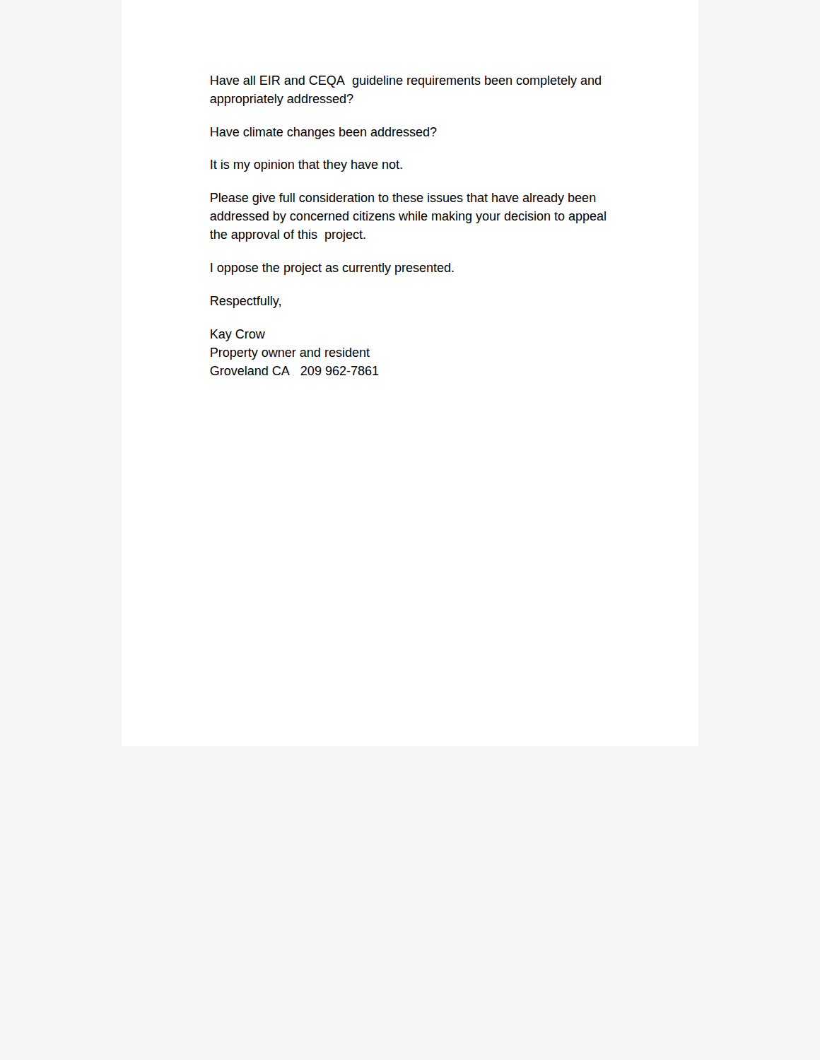Have all EIR and CEQA guideline requirements been completely and appropriately addressed?
Have climate changes been addressed?
It is my opinion that they have not.
Please give full consideration to these issues that have already been addressed by concerned citizens while making your decision to appeal the approval of this project.
I oppose the project as currently presented.
Respectfully,
Kay Crow
Property owner and resident
Groveland CA 209 962-7861